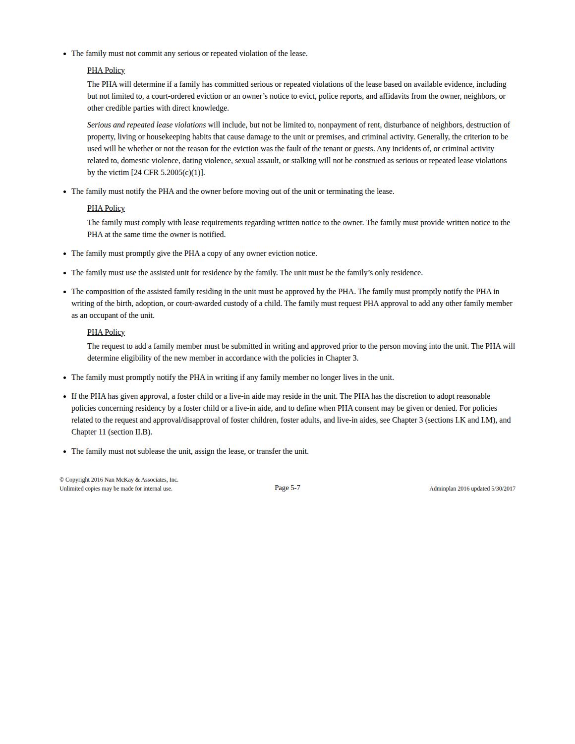The family must not commit any serious or repeated violation of the lease.
PHA Policy
The PHA will determine if a family has committed serious or repeated violations of the lease based on available evidence, including but not limited to, a court-ordered eviction or an owner’s notice to evict, police reports, and affidavits from the owner, neighbors, or other credible parties with direct knowledge.
Serious and repeated lease violations will include, but not be limited to, nonpayment of rent, disturbance of neighbors, destruction of property, living or housekeeping habits that cause damage to the unit or premises, and criminal activity. Generally, the criterion to be used will be whether or not the reason for the eviction was the fault of the tenant or guests. Any incidents of, or criminal activity related to, domestic violence, dating violence, sexual assault, or stalking will not be construed as serious or repeated lease violations by the victim [24 CFR 5.2005(c)(1)].
The family must notify the PHA and the owner before moving out of the unit or terminating the lease.
PHA Policy
The family must comply with lease requirements regarding written notice to the owner. The family must provide written notice to the PHA at the same time the owner is notified.
The family must promptly give the PHA a copy of any owner eviction notice.
The family must use the assisted unit for residence by the family. The unit must be the family’s only residence.
The composition of the assisted family residing in the unit must be approved by the PHA. The family must promptly notify the PHA in writing of the birth, adoption, or court-awarded custody of a child. The family must request PHA approval to add any other family member as an occupant of the unit.
PHA Policy
The request to add a family member must be submitted in writing and approved prior to the person moving into the unit. The PHA will determine eligibility of the new member in accordance with the policies in Chapter 3.
The family must promptly notify the PHA in writing if any family member no longer lives in the unit.
If the PHA has given approval, a foster child or a live-in aide may reside in the unit. The PHA has the discretion to adopt reasonable policies concerning residency by a foster child or a live-in aide, and to define when PHA consent may be given or denied. For policies related to the request and approval/disapproval of foster children, foster adults, and live-in aides, see Chapter 3 (sections I.K and I.M), and Chapter 11 (section II.B).
The family must not sublease the unit, assign the lease, or transfer the unit.
© Copyright 2016 Nan McKay & Associates, Inc.
Unlimited copies may be made for internal use.
Page 5-7
Adminplan 2016 updated 5/30/2017